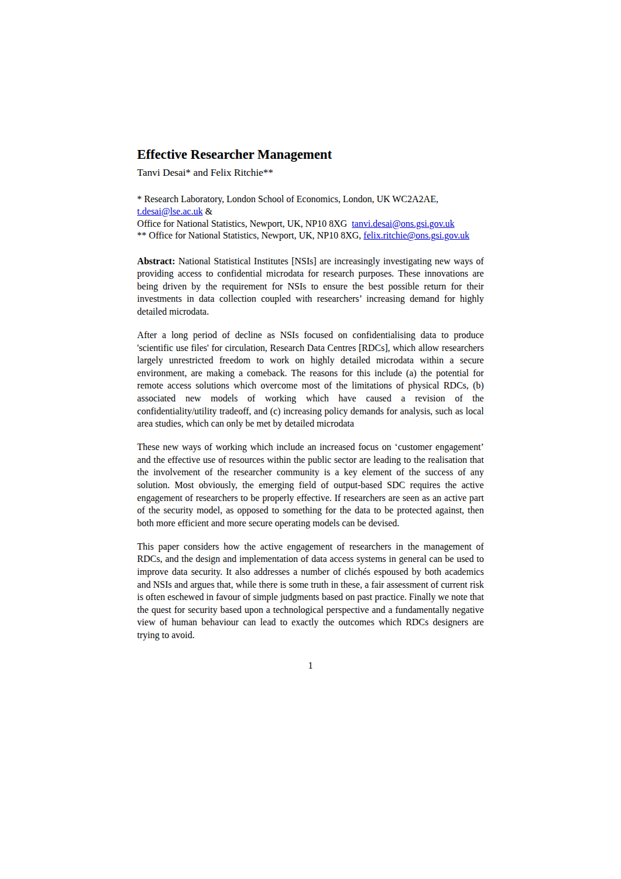Effective Researcher Management
Tanvi Desai* and Felix Ritchie**
* Research Laboratory, London School of Economics, London, UK WC2A2AE, t.desai@lse.ac.uk &
Office for National Statistics, Newport, UK, NP10 8XG tanvi.desai@ons.gsi.gov.uk
** Office for National Statistics, Newport, UK, NP10 8XG, felix.ritchie@ons.gsi.gov.uk
Abstract: National Statistical Institutes [NSIs] are increasingly investigating new ways of providing access to confidential microdata for research purposes. These innovations are being driven by the requirement for NSIs to ensure the best possible return for their investments in data collection coupled with researchers’ increasing demand for highly detailed microdata.
After a long period of decline as NSIs focused on confidentialising data to produce 'scientific use files' for circulation, Research Data Centres [RDCs], which allow researchers largely unrestricted freedom to work on highly detailed microdata within a secure environment, are making a comeback. The reasons for this include (a) the potential for remote access solutions which overcome most of the limitations of physical RDCs, (b) associated new models of working which have caused a revision of the confidentiality/utility tradeoff, and (c) increasing policy demands for analysis, such as local area studies, which can only be met by detailed microdata
These new ways of working which include an increased focus on ‘customer engagement’ and the effective use of resources within the public sector are leading to the realisation that the involvement of the researcher community is a key element of the success of any solution. Most obviously, the emerging field of output-based SDC requires the active engagement of researchers to be properly effective. If researchers are seen as an active part of the security model, as opposed to something for the data to be protected against, then both more efficient and more secure operating models can be devised.
This paper considers how the active engagement of researchers in the management of RDCs, and the design and implementation of data access systems in general can be used to improve data security. It also addresses a number of clichés espoused by both academics and NSIs and argues that, while there is some truth in these, a fair assessment of current risk is often eschewed in favour of simple judgments based on past practice. Finally we note that the quest for security based upon a technological perspective and a fundamentally negative view of human behaviour can lead to exactly the outcomes which RDCs designers are trying to avoid.
1